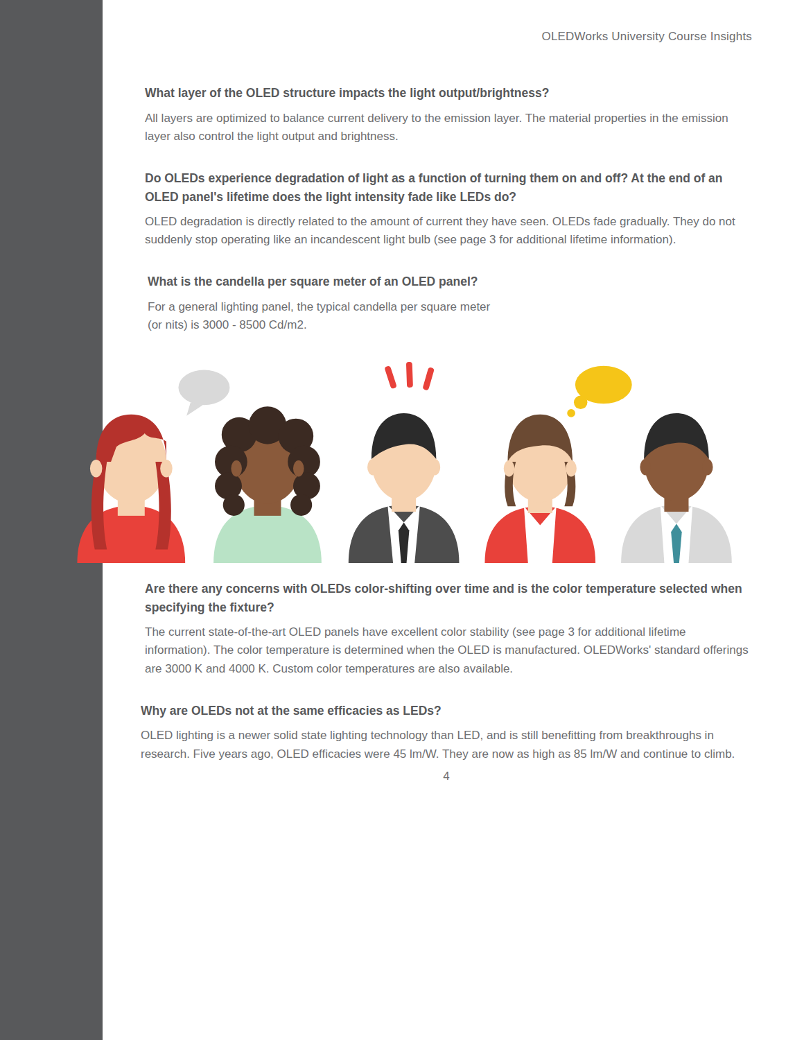OLEDWorks University Course Insights
What layer of the OLED structure impacts the light output/brightness?
All layers are optimized to balance current delivery to the emission layer. The material properties in the emission layer also control the light output and brightness.
Do OLEDs experience degradation of light as a function of turning them on and off? At the end of an OLED panel's lifetime does the light intensity fade like LEDs do?
OLED degradation is directly related to the amount of current they have seen. OLEDs fade gradually. They do not suddenly stop operating like an incandescent light bulb (see page 3 for additional lifetime information).
What is the candella per square meter of an OLED panel?
For a general lighting panel, the typical candella per square meter
(or nits) is 3000 - 8500 Cd/m2.
Are there any concerns with OLEDs color-shifting over time and is the color temperature selected when specifying the fixture?
The current state-of-the-art OLED panels have excellent color stability (see page 3 for additional lifetime information). The color temperature is determined when the OLED is manufactured. OLEDWorks' standard offerings are 3000 K and 4000 K. Custom color temperatures are also available.
Why are OLEDs not at the same efficacies as LEDs?
OLED lighting is a newer solid state lighting technology than LED, and is still benefitting from breakthroughs in research. Five years ago, OLED efficacies were 45 lm/W. They are now as high as 85 lm/W and continue to climb.
4